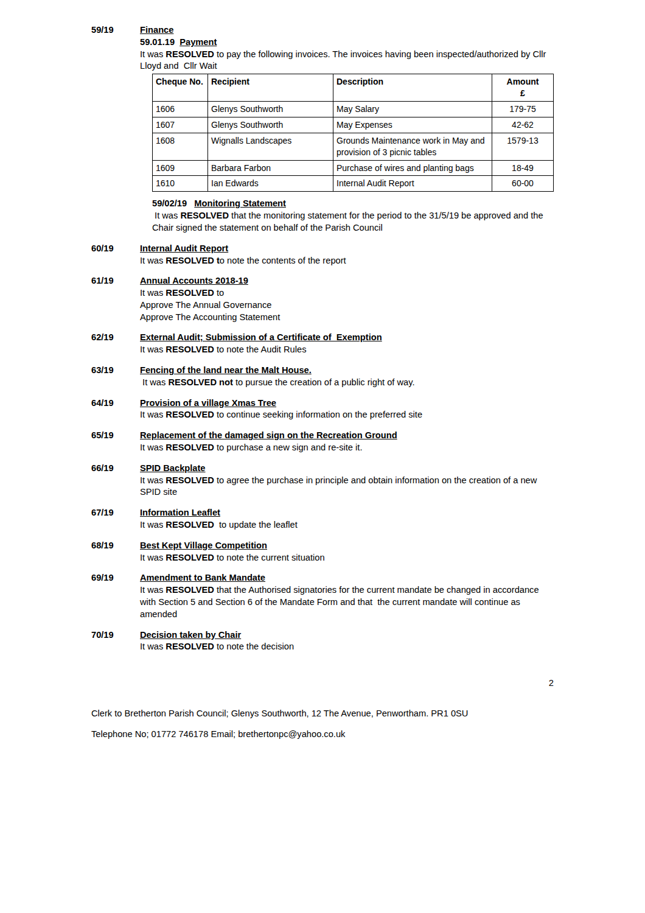59/19
Finance
59.01.19 Payment
It was RESOLVED to pay the following invoices. The invoices having been inspected/authorized by Cllr Lloyd and Cllr Wait
| Cheque No. | Recipient | Description | Amount £ |
| --- | --- | --- | --- |
| 1606 | Glenys Southworth | May Salary | 179-75 |
| 1607 | Glenys Southworth | May Expenses | 42-62 |
| 1608 | Wignalls Landscapes | Grounds Maintenance work in May and provision of 3 picnic tables | 1579-13 |
| 1609 | Barbara Farbon | Purchase of wires and planting bags | 18-49 |
| 1610 | Ian Edwards | Internal Audit Report | 60-00 |
59/02/19 Monitoring Statement
It was RESOLVED that the monitoring statement for the period to the 31/5/19 be approved and the Chair signed the statement on behalf of the Parish Council
60/19
Internal Audit Report
It was RESOLVED to note the contents of the report
61/19
Annual Accounts 2018-19
It was RESOLVED to
Approve The Annual Governance
Approve The Accounting Statement
62/19
External Audit; Submission of a Certificate of Exemption
It was RESOLVED to note the Audit Rules
63/19
Fencing of the land near the Malt House.
It was RESOLVED not to pursue the creation of a public right of way.
64/19
Provision of a village Xmas Tree
It was RESOLVED to continue seeking information on the preferred site
65/19
Replacement of the damaged sign on the Recreation Ground
It was RESOLVED to purchase a new sign and re-site it.
66/19
SPID Backplate
It was RESOLVED to agree the purchase in principle and obtain information on the creation of a new SPID site
67/19
Information Leaflet
It was RESOLVED to update the leaflet
68/19
Best Kept Village Competition
It was RESOLVED to note the current situation
69/19
Amendment to Bank Mandate
It was RESOLVED that the Authorised signatories for the current mandate be changed in accordance with Section 5 and Section 6 of the Mandate Form and that the current mandate will continue as amended
70/19
Decision taken by Chair
It was RESOLVED to note the decision
2
Clerk to Bretherton Parish Council; Glenys Southworth, 12 The Avenue, Penwortham. PR1 0SU
Telephone No; 01772 746178 Email; brethertonpc@yahoo.co.uk